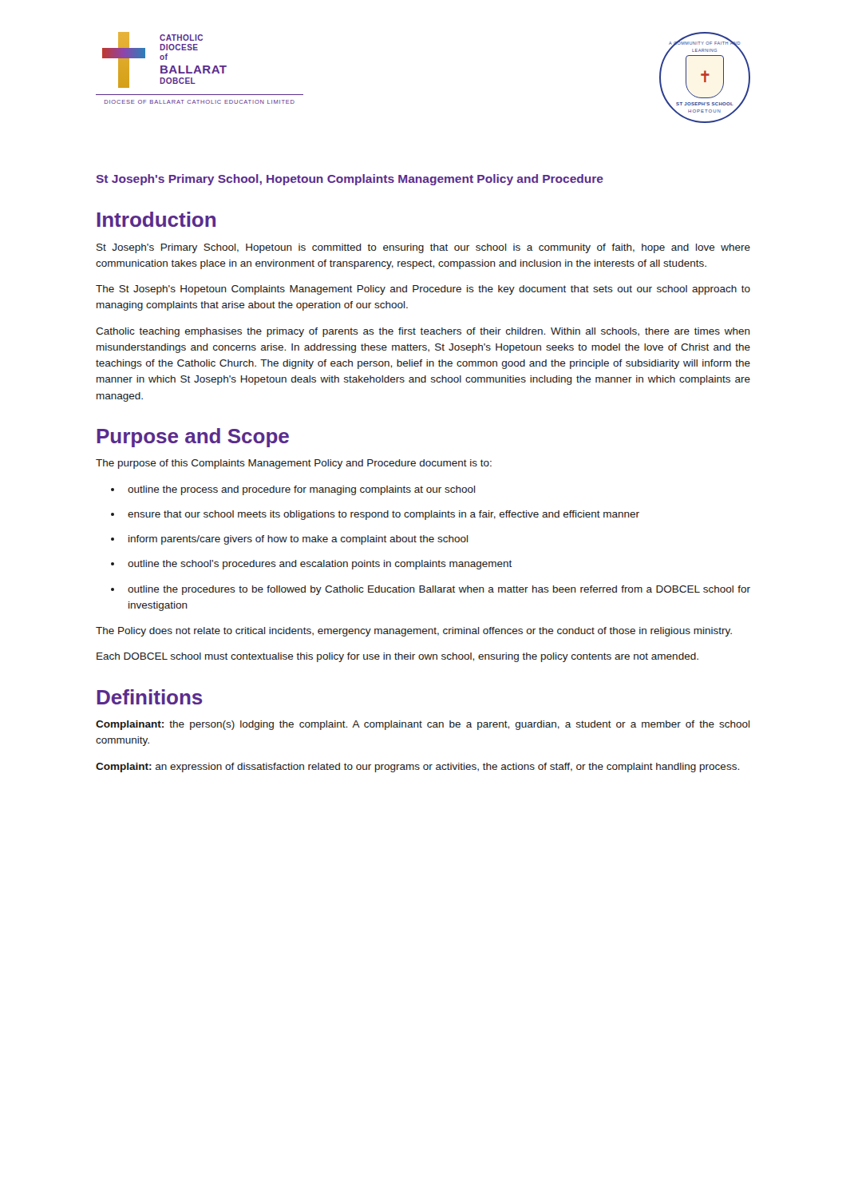CATHOLIC
DIOCESE
of
BALLARAT
DOBCEL
DIOCESE OF BALLARAT CATHOLIC EDUCATION LIMITED
A COMMUNITY OF FAITH AND LEARNING
✝
ST JOSEPH'S SCHOOL
HOPETOUN
St Joseph's Primary School, Hopetoun Complaints Management Policy and Procedure
Introduction
St Joseph's Primary School, Hopetoun is committed to ensuring that our school is a community of faith, hope and love where communication takes place in an environment of transparency, respect, compassion and inclusion in the interests of all students.
The St Joseph's Hopetoun Complaints Management Policy and Procedure is the key document that sets out our school approach to managing complaints that arise about the operation of our school.
Catholic teaching emphasises the primacy of parents as the first teachers of their children. Within all schools, there are times when misunderstandings and concerns arise. In addressing these matters, St Joseph's Hopetoun seeks to model the love of Christ and the teachings of the Catholic Church. The dignity of each person, belief in the common good and the principle of subsidiarity will inform the manner in which St Joseph's Hopetoun deals with stakeholders and school communities including the manner in which complaints are managed.
Purpose and Scope
The purpose of this Complaints Management Policy and Procedure document is to:
outline the process and procedure for managing complaints at our school
ensure that our school meets its obligations to respond to complaints in a fair, effective and efficient manner
inform parents/care givers of how to make a complaint about the school
outline the school's procedures and escalation points in complaints management
outline the procedures to be followed by Catholic Education Ballarat when a matter has been referred from a DOBCEL school for investigation
The Policy does not relate to critical incidents, emergency management, criminal offences or the conduct of those in religious ministry.
Each DOBCEL school must contextualise this policy for use in their own school, ensuring the policy contents are not amended.
Definitions
Complainant: the person(s) lodging the complaint. A complainant can be a parent, guardian, a student or a member of the school community.
Complaint: an expression of dissatisfaction related to our programs or activities, the actions of staff, or the complaint handling process.